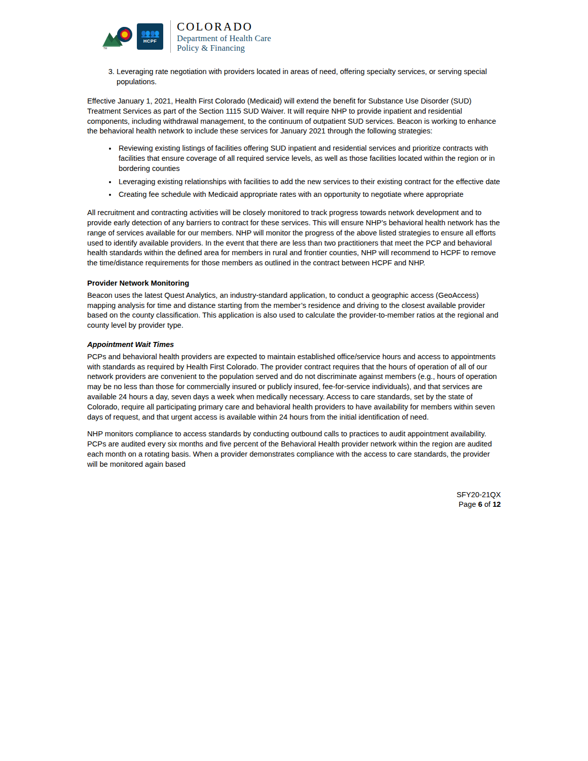TM
👥👥
HCPF
COLORADO
Department of Health Care
Policy & Financing
Leveraging rate negotiation with providers located in areas of need, offering specialty services, or serving special populations.
Effective January 1, 2021, Health First Colorado (Medicaid) will extend the benefit for Substance Use Disorder (SUD) Treatment Services as part of the Section 1115 SUD Waiver. It will require NHP to provide inpatient and residential components, including withdrawal management, to the continuum of outpatient SUD services. Beacon is working to enhance the behavioral health network to include these services for January 2021 through the following strategies:
Reviewing existing listings of facilities offering SUD inpatient and residential services and prioritize contracts with facilities that ensure coverage of all required service levels, as well as those facilities located within the region or in bordering counties
Leveraging existing relationships with facilities to add the new services to their existing contract for the effective date
Creating fee schedule with Medicaid appropriate rates with an opportunity to negotiate where appropriate
All recruitment and contracting activities will be closely monitored to track progress towards network development and to provide early detection of any barriers to contract for these services. This will ensure NHP’s behavioral health network has the range of services available for our members. NHP will monitor the progress of the above listed strategies to ensure all efforts used to identify available providers. In the event that there are less than two practitioners that meet the PCP and behavioral health standards within the defined area for members in rural and frontier counties, NHP will recommend to HCPF to remove the time/distance requirements for those members as outlined in the contract between HCPF and NHP.
Provider Network Monitoring
Beacon uses the latest Quest Analytics, an industry-standard application, to conduct a geographic access (GeoAccess) mapping analysis for time and distance starting from the member’s residence and driving to the closest available provider based on the county classification. This application is also used to calculate the provider-to-member ratios at the regional and county level by provider type.
Appointment Wait Times
PCPs and behavioral health providers are expected to maintain established office/service hours and access to appointments with standards as required by Health First Colorado. The provider contract requires that the hours of operation of all of our network providers are convenient to the population served and do not discriminate against members (e.g., hours of operation may be no less than those for commercially insured or publicly insured, fee-for-service individuals), and that services are available 24 hours a day, seven days a week when medically necessary. Access to care standards, set by the state of Colorado, require all participating primary care and behavioral health providers to have availability for members within seven days of request, and that urgent access is available within 24 hours from the initial identification of need.
NHP monitors compliance to access standards by conducting outbound calls to practices to audit appointment availability. PCPs are audited every six months and five percent of the Behavioral Health provider network within the region are audited each month on a rotating basis. When a provider demonstrates compliance with the access to care standards, the provider will be monitored again based
SFY20-21QX
Page 6 of 12